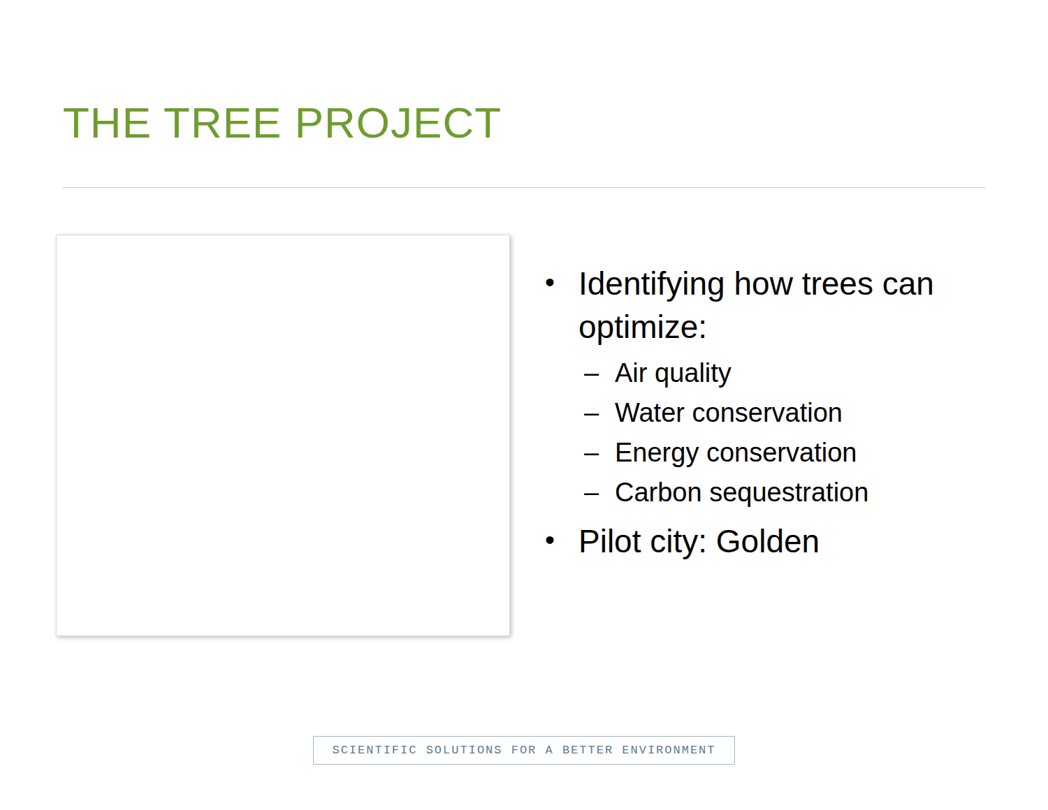The Tree Project
Identifying how trees can optimize:
Air quality
Water conservation
Energy conservation
Carbon sequestration
Pilot city: Golden
Scientific Solutions for a Better Environment